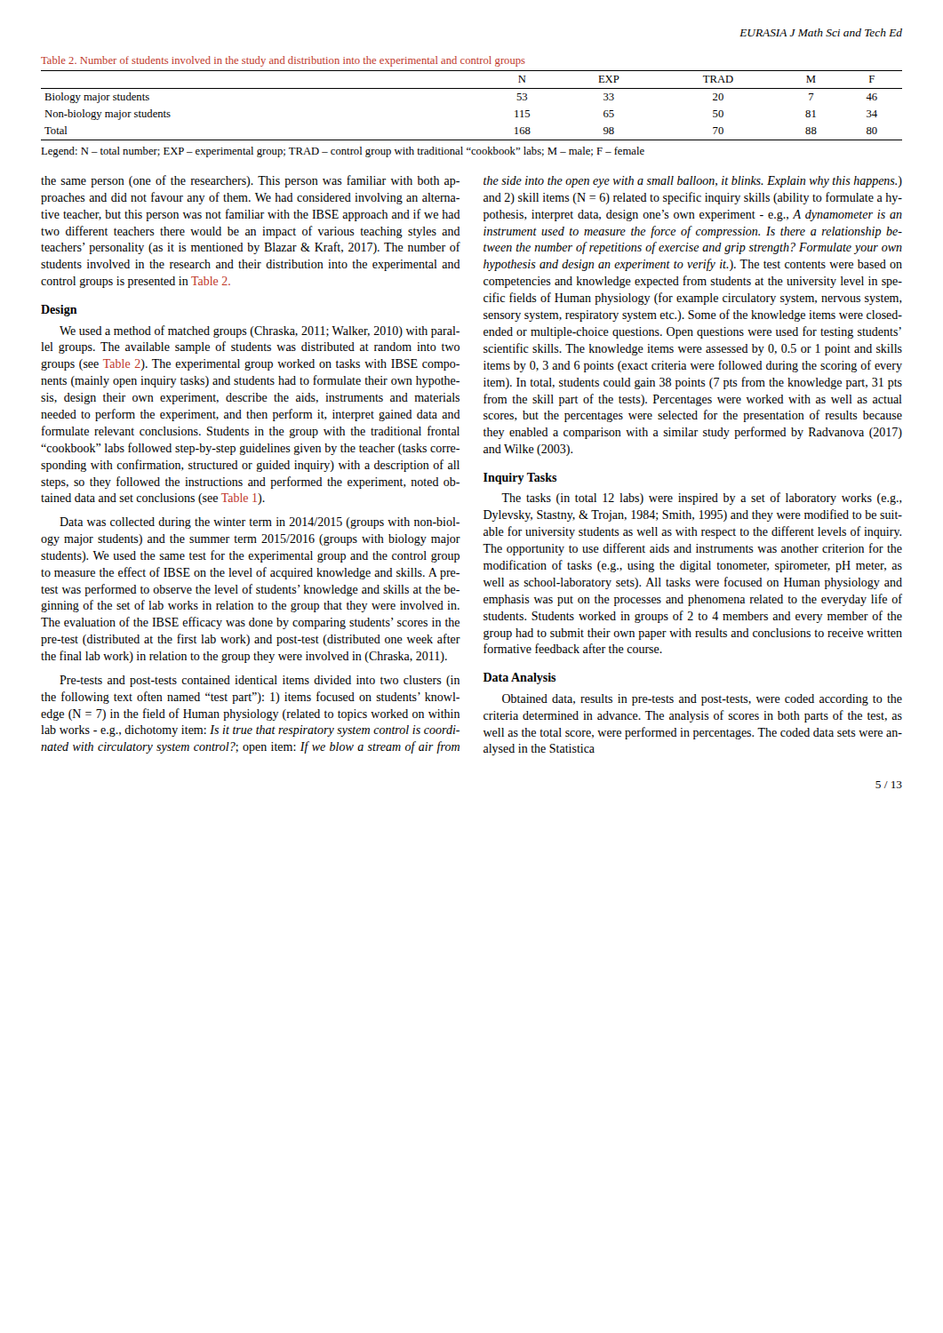EURASIA J Math Sci and Tech Ed
Table 2. Number of students involved in the study and distribution into the experimental and control groups
| | N | EXP | TRAD | M | F |
| --- | --- | --- | --- | --- | --- |
| Biology major students | 53 | 33 | 20 | 7 | 46 |
| Non-biology major students | 115 | 65 | 50 | 81 | 34 |
| Total | 168 | 98 | 70 | 88 | 80 |
Legend: N – total number; EXP – experimental group; TRAD – control group with traditional “cookbook” labs; M – male; F – female
the same person (one of the researchers). This person was familiar with both approaches and did not favour any of them. We had considered involving an alternative teacher, but this person was not familiar with the IBSE approach and if we had two different teachers there would be an impact of various teaching styles and teachers’ personality (as it is mentioned by Blazar & Kraft, 2017). The number of students involved in the research and their distribution into the experimental and control groups is presented in Table 2.
Design
We used a method of matched groups (Chraska, 2011; Walker, 2010) with parallel groups. The available sample of students was distributed at random into two groups (see Table 2). The experimental group worked on tasks with IBSE components (mainly open inquiry tasks) and students had to formulate their own hypothesis, design their own experiment, describe the aids, instruments and materials needed to perform the experiment, and then perform it, interpret gained data and formulate relevant conclusions. Students in the group with the traditional frontal “cookbook” labs followed step-by-step guidelines given by the teacher (tasks corresponding with confirmation, structured or guided inquiry) with a description of all steps, so they followed the instructions and performed the experiment, noted obtained data and set conclusions (see Table 1).
Data was collected during the winter term in 2014/2015 (groups with non-biology major students) and the summer term 2015/2016 (groups with biology major students). We used the same test for the experimental group and the control group to measure the effect of IBSE on the level of acquired knowledge and skills. A pre-test was performed to observe the level of students’ knowledge and skills at the beginning of the set of lab works in relation to the group that they were involved in. The evaluation of the IBSE efficacy was done by comparing students’ scores in the pre-test (distributed at the first lab work) and post-test (distributed one week after the final lab work) in relation to the group they were involved in (Chraska, 2011).
Pre-tests and post-tests contained identical items divided into two clusters (in the following text often named “test part”): 1) items focused on students’ knowledge (N = 7) in the field of Human physiology (related to topics worked on within lab works - e.g., dichotomy item: Is it true that respiratory system control is coordinated with circulatory system control?; open item: If we blow a stream of air from the side into the open eye with a small balloon, it blinks. Explain why this happens.) and 2) skill items (N = 6) related to specific inquiry skills (ability to formulate a hypothesis, interpret data, design one’s own experiment - e.g., A dynamometer is an instrument used to measure the force of compression. Is there a relationship between the number of repetitions of exercise and grip strength? Formulate your own hypothesis and design an experiment to verify it.). The test contents were based on competencies and knowledge expected from students at the university level in specific fields of Human physiology (for example circulatory system, nervous system, sensory system, respiratory system etc.). Some of the knowledge items were closed-ended or multiple-choice questions. Open questions were used for testing students’ scientific skills. The knowledge items were assessed by 0, 0.5 or 1 point and skills items by 0, 3 and 6 points (exact criteria were followed during the scoring of every item). In total, students could gain 38 points (7 pts from the knowledge part, 31 pts from the skill part of the tests). Percentages were worked with as well as actual scores, but the percentages were selected for the presentation of results because they enabled a comparison with a similar study performed by Radvanova (2017) and Wilke (2003).
Inquiry Tasks
The tasks (in total 12 labs) were inspired by a set of laboratory works (e.g., Dylevsky, Stastny, & Trojan, 1984; Smith, 1995) and they were modified to be suitable for university students as well as with respect to the different levels of inquiry. The opportunity to use different aids and instruments was another criterion for the modification of tasks (e.g., using the digital tonometer, spirometer, pH meter, as well as school-laboratory sets). All tasks were focused on Human physiology and emphasis was put on the processes and phenomena related to the everyday life of students. Students worked in groups of 2 to 4 members and every member of the group had to submit their own paper with results and conclusions to receive written formative feedback after the course.
Data Analysis
Obtained data, results in pre-tests and post-tests, were coded according to the criteria determined in advance. The analysis of scores in both parts of the test, as well as the total score, were performed in percentages. The coded data sets were analysed in the Statistica
5 / 13